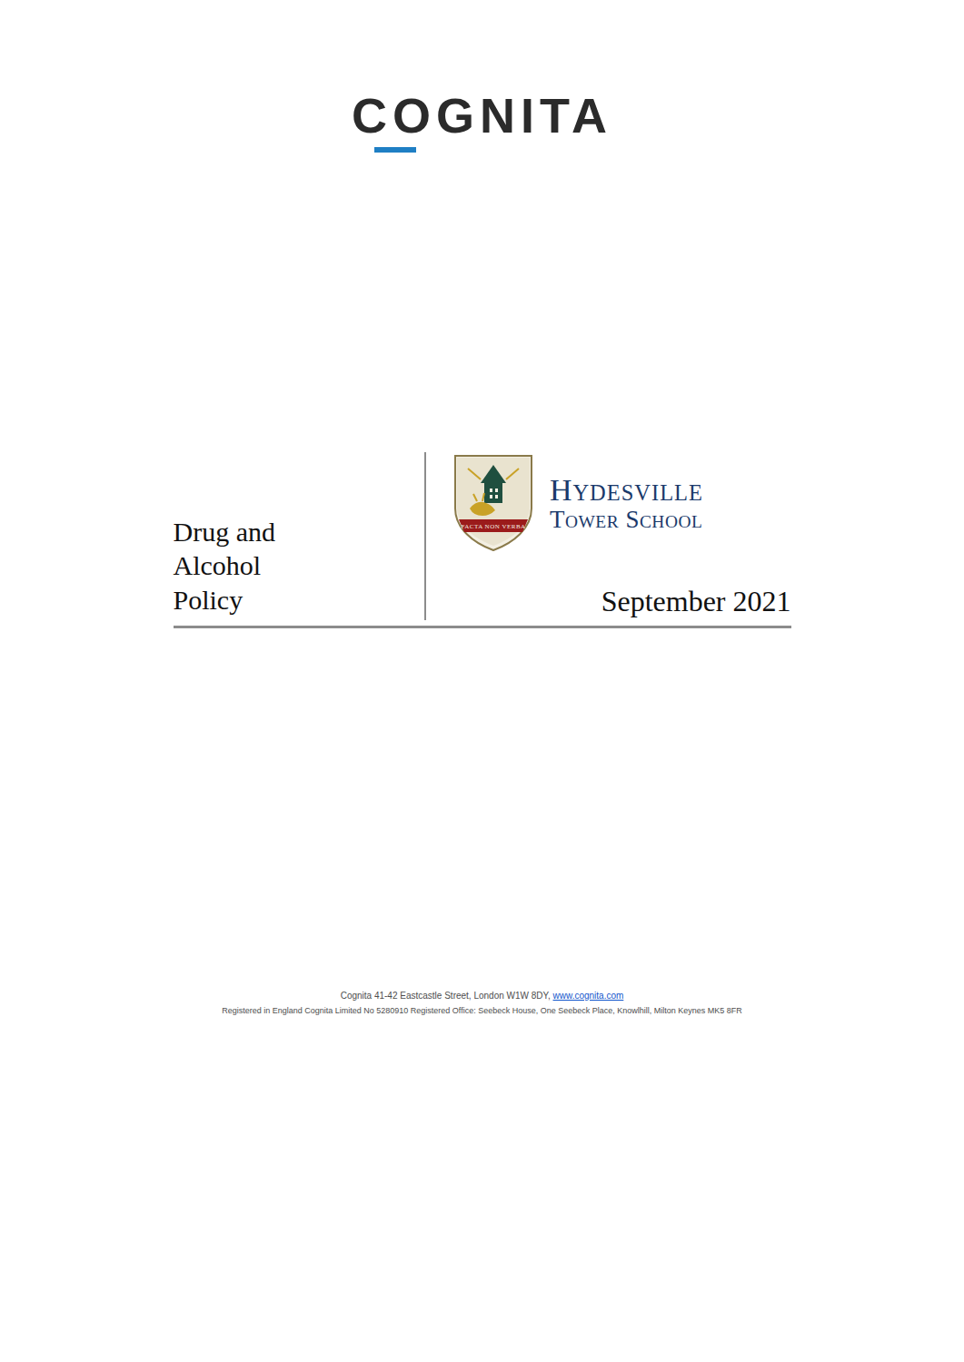COGNITA
Drug and
Alcohol
Policy
FACTA NON VERBA
HYDESVILLE
TOWER SCHOOL
September 2021
Cognita 41-42 Eastcastle Street, London W1W 8DY, www.cognita.com
Registered in England Cognita Limited No 5280910 Registered Office: Seebeck House, One Seebeck Place, Knowlhill, Milton Keynes MK5 8FR